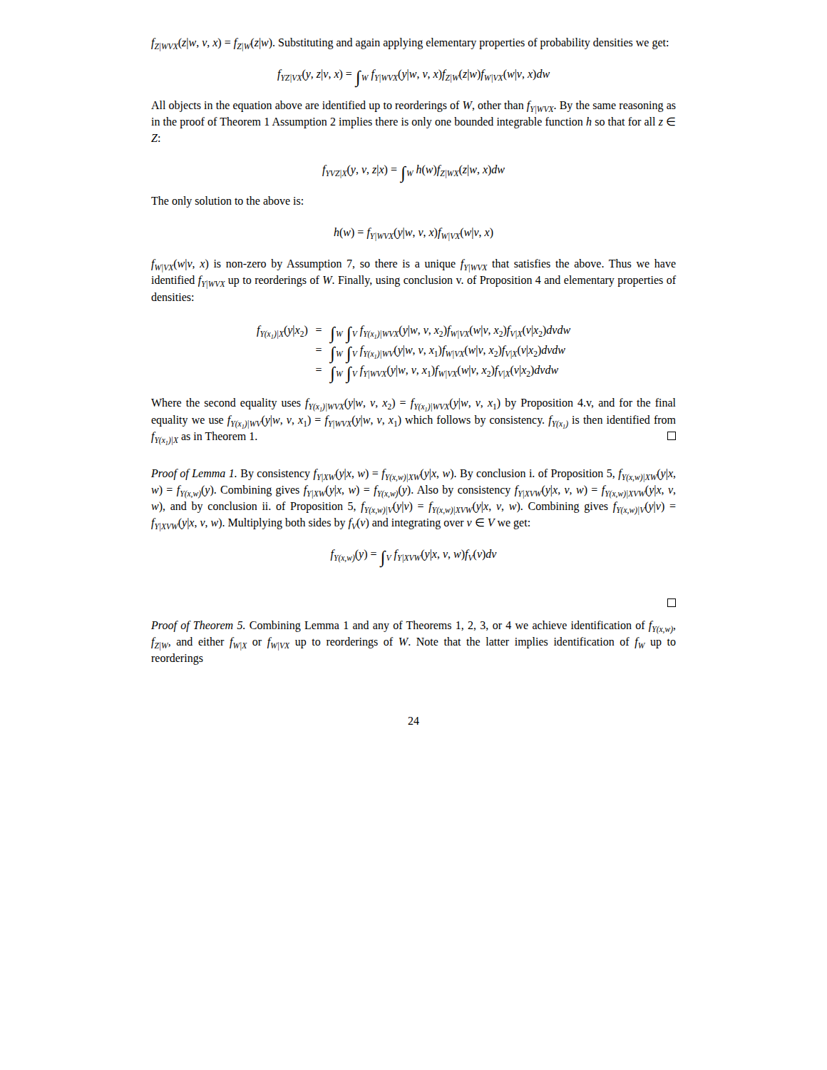fZ|WVX(z|w, v, x) = fZ|W(z|w). Substituting and again applying elementary properties of probability densities we get:
fYZ|VX(y, z|v, x) = ∫W fY|WVX(y|w, v, x)fZ|W(z|w)fW|VX(w|v, x)dw
All objects in the equation above are identified up to reorderings of W, other than fY|WVX. By the same reasoning as in the proof of Theorem 1 Assumption 2 implies there is only one bounded integrable function h so that for all z ∈ Z:
fYVZ|X(y, v, z|x) = ∫W h(w)fZ|WX(z|w, x)dw
The only solution to the above is:
h(w) = fY|WVX(y|w, v, x)fW|VX(w|v, x)
fW|VX(w|v, x) is non-zero by Assumption 7, so there is a unique fY|WVX that satisfies the above. Thus we have identified fY|WVX up to reorderings of W. Finally, using conclusion v. of Proposition 4 and elementary properties of densities:
| f Y(x 1 )/X ( y / x 2 ) | = | ∫ W ∫ V f Y(x 1 )/WVX ( y / w , v , x 2 ) f W/VX ( w / v , x 2 ) f V/X ( v / x 2 ) dvdw |
| | = | ∫ W ∫ V f Y(x 1 )/WV ( y / w , v , x 1 ) f W/VX ( w / v , x 2 ) f V/X ( v / x 2 ) dvdw |
| | = | ∫ W ∫ V f Y/WVX ( y / w , v , x 1 ) f W/VX ( w / v , x 2 ) f V/X ( v / x 2 ) dvdw |
Where the second equality uses fY(x1)|WVX(y|w, v, x2) = fY(x1)|WVX(y|w, v, x1) by Proposition 4.v, and for the final equality we use fY(x1)|WV(y|w, v, x1) = fY|WVX(y|w, v, x1) which follows by consistency. fY(x1) is then identified from fY(x1)|X as in Theorem 1.
Proof of Lemma 1. By consistency fY|XW(y|x, w) = fY(x,w)|XW(y|x, w). By conclusion i. of Proposition 5, fY(x,w)|XW(y|x, w) = fY(x,w)(y). Combining gives fY|XW(y|x, w) = fY(x,w)(y). Also by consistency fY|XVW(y|x, v, w) = fY(x,w)|XVW(y|x, v, w), and by conclusion ii. of Proposition 5, fY(x,w)|V(y|v) = fY(x,w)|XVW(y|x, v, w). Combining gives fY(x,w)|V(y|v) = fY|XVW(y|x, v, w). Multiplying both sides by fV(v) and integrating over v ∈ V we get:
fY(x,w)(y) = ∫V fY|XVW(y|x, v, w)fV(v)dv
Proof of Theorem 5. Combining Lemma 1 and any of Theorems 1, 2, 3, or 4 we achieve identification of fY(x,w), fZ|W, and either fW|X or fW|VX up to reorderings of W. Note that the latter implies identification of fW up to reorderings
24